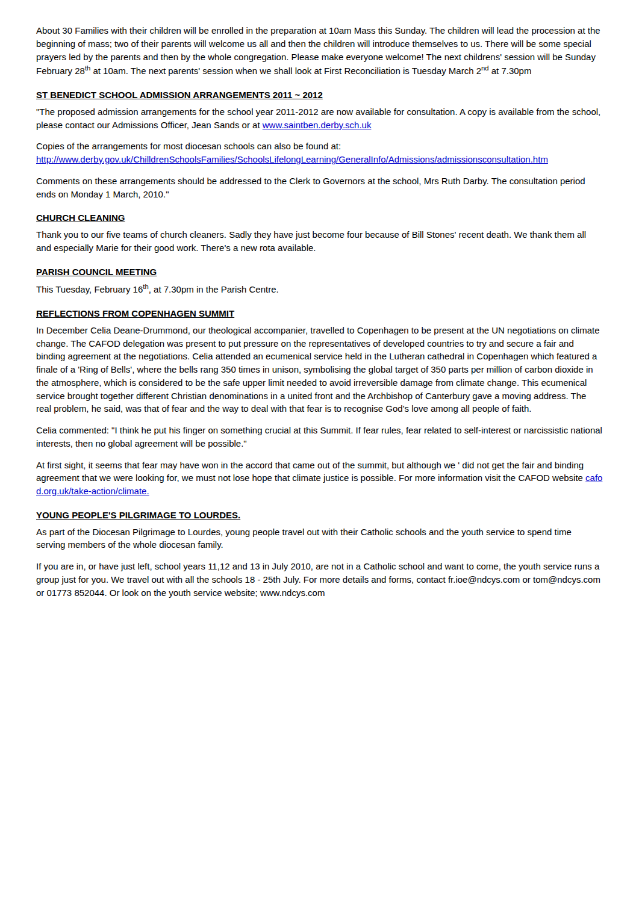About 30 Families with their children will be enrolled in the preparation at 10am Mass this Sunday. The children will lead the procession at the beginning of mass; two of their parents will welcome us all and then the children will introduce themselves to us. There will be some special prayers led by the parents and then by the whole congregation. Please make everyone welcome! The next childrens' session will be Sunday February 28th at 10am. The next parents' session when we shall look at First Reconciliation is Tuesday March 2nd at 7.30pm
ST BENEDICT SCHOOL ADMISSION ARRANGEMENTS 2011 ~ 2012
"The proposed admission arrangements for the school year 2011-2012 are now available for consultation. A copy is available from the school, please contact our Admissions Officer, Jean Sands or at www.saintben.derby.sch.uk
Copies of the arrangements for most diocesan schools can also be found at:
http://www.derby.gov.uk/ChilldrenSchoolsFamilies/SchoolsLifelongLearning/GeneralInfo/Admissions/admissionsconsultation.htm
Comments on these arrangements should be addressed to the Clerk to Governors at the school, Mrs Ruth Darby. The consultation period ends on Monday 1 March, 2010."
CHURCH CLEANING
Thank you to our five teams of church cleaners. Sadly they have just become four because of Bill Stones' recent death. We thank them all and especially Marie for their good work. There's a new rota available.
PARISH COUNCIL MEETING
This Tuesday, February 16th, at 7.30pm in the Parish Centre.
REFLECTIONS FROM COPENHAGEN SUMMIT
In December Celia Deane-Drummond, our theological accompanier, travelled to Copenhagen to be present at the UN negotiations on climate change. The CAFOD delegation was present to put pressure on the representatives of developed countries to try and secure a fair and binding agreement at the negotiations. Celia attended an ecumenical service held in the Lutheran cathedral in Copenhagen which featured a finale of a 'Ring of Bells', where the bells rang 350 times in unison, symbolising the global target of 350 parts per million of carbon dioxide in the atmosphere, which is considered to be the safe upper limit needed to avoid irreversible damage from climate change. This ecumenical service brought together different Christian denominations in a united front and the Archbishop of Canterbury gave a moving address. The real problem, he said, was that of fear and the way to deal with that fear is to recognise God's love among all people of faith.
Celia commented: "I think he put his finger on something crucial at this Summit. If fear rules, fear related to self-interest or narcissistic national interests, then no global agreement will be possible."
At first sight, it seems that fear may have won in the accord that came out of the summit, but although we ' did not get the fair and binding agreement that we were looking for, we must not lose hope that climate justice is possible. For more information visit the CAFOD website cafod.org.uk/take-action/climate.
YOUNG PEOPLE'S PILGRIMAGE TO LOURDES.
As part of the Diocesan Pilgrimage to Lourdes, young people travel out with their Catholic schools and the youth service to spend time serving members of the whole diocesan family.
If you are in, or have just left, school years 11,12 and 13 in July 2010, are not in a Catholic school and want to come, the youth service runs a group just for you. We travel out with all the schools 18 - 25th July. For more details and forms, contact fr.ioe@ndcys.com or tom@ndcys.com or 01773 852044. Or look on the youth service website; www.ndcys.com